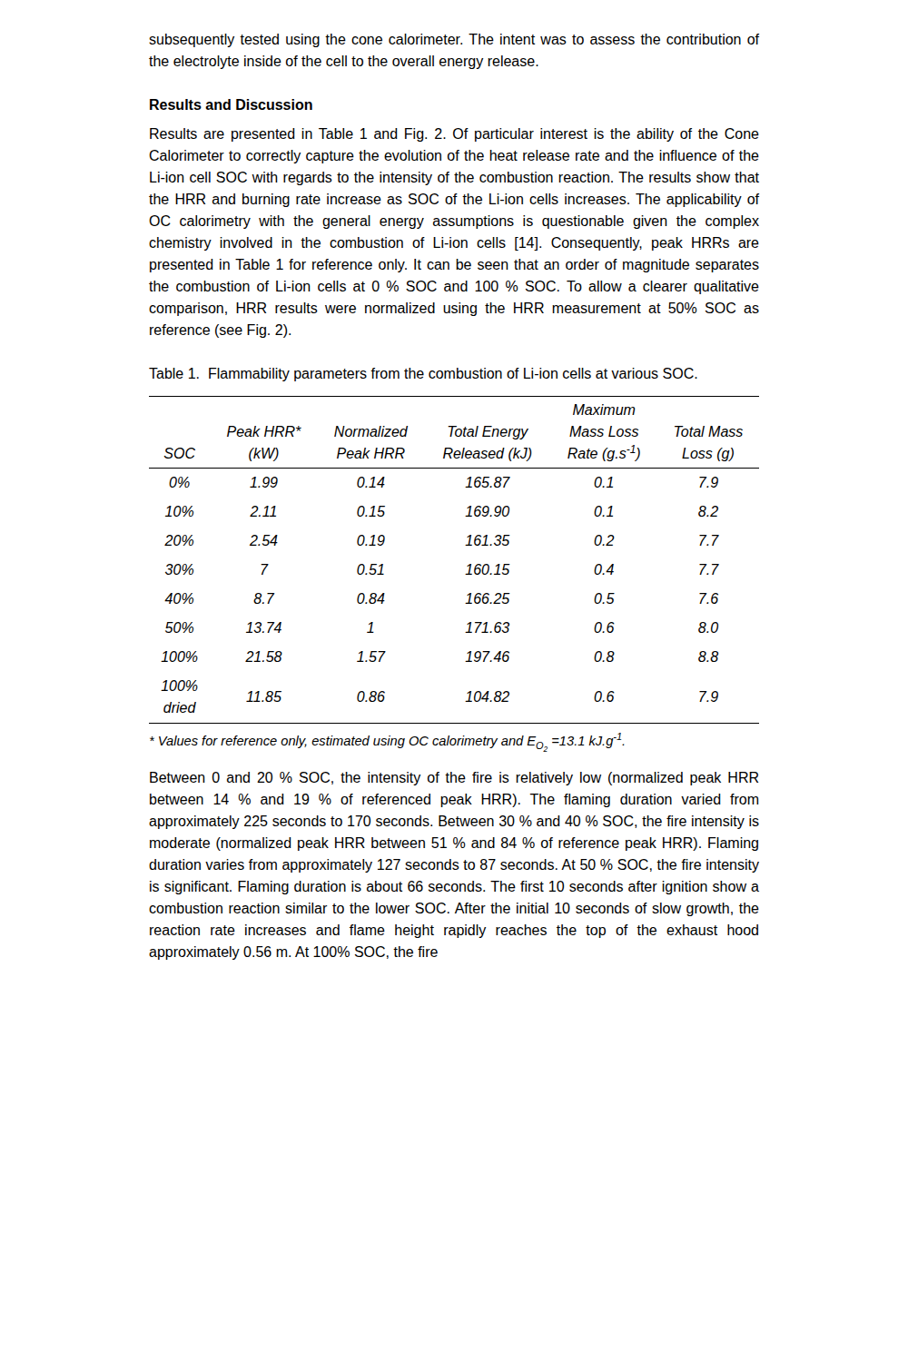subsequently tested using the cone calorimeter. The intent was to assess the contribution of the electrolyte inside of the cell to the overall energy release.
Results and Discussion
Results are presented in Table 1 and Fig. 2. Of particular interest is the ability of the Cone Calorimeter to correctly capture the evolution of the heat release rate and the influence of the Li-ion cell SOC with regards to the intensity of the combustion reaction. The results show that the HRR and burning rate increase as SOC of the Li-ion cells increases. The applicability of OC calorimetry with the general energy assumptions is questionable given the complex chemistry involved in the combustion of Li-ion cells [14]. Consequently, peak HRRs are presented in Table 1 for reference only. It can be seen that an order of magnitude separates the combustion of Li-ion cells at 0 % SOC and 100 % SOC. To allow a clearer qualitative comparison, HRR results were normalized using the HRR measurement at 50% SOC as reference (see Fig. 2).
Table 1. Flammability parameters from the combustion of Li-ion cells at various SOC.
| SOC | Peak HRR* (kW) | Normalized Peak HRR | Total Energy Released (kJ) | Maximum Mass Loss Rate (g.s -1 ) | Total Mass Loss (g) |
| --- | --- | --- | --- | --- | --- |
| 0% | 1.99 | 0.14 | 165.87 | 0.1 | 7.9 |
| 10% | 2.11 | 0.15 | 169.90 | 0.1 | 8.2 |
| 20% | 2.54 | 0.19 | 161.35 | 0.2 | 7.7 |
| 30% | 7 | 0.51 | 160.15 | 0.4 | 7.7 |
| 40% | 8.7 | 0.84 | 166.25 | 0.5 | 7.6 |
| 50% | 13.74 | 1 | 171.63 | 0.6 | 8.0 |
| 100% | 21.58 | 1.57 | 197.46 | 0.8 | 8.8 |
| 100% dried | 11.85 | 0.86 | 104.82 | 0.6 | 7.9 |
* Values for reference only, estimated using OC calorimetry and EO2 =13.1 kJ.g-1.
Between 0 and 20 % SOC, the intensity of the fire is relatively low (normalized peak HRR between 14 % and 19 % of referenced peak HRR). The flaming duration varied from approximately 225 seconds to 170 seconds. Between 30 % and 40 % SOC, the fire intensity is moderate (normalized peak HRR between 51 % and 84 % of reference peak HRR). Flaming duration varies from approximately 127 seconds to 87 seconds. At 50 % SOC, the fire intensity is significant. Flaming duration is about 66 seconds. The first 10 seconds after ignition show a combustion reaction similar to the lower SOC. After the initial 10 seconds of slow growth, the reaction rate increases and flame height rapidly reaches the top of the exhaust hood approximately 0.56 m. At 100% SOC, the fire